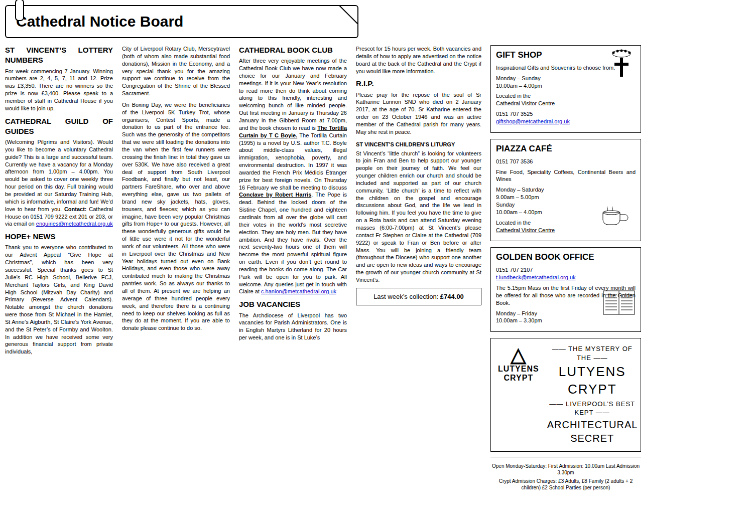Cathedral Notice Board
St Vincent’s Lottery Numbers
For week commencing 7 January. Winning numbers are 2, 4, 5, 7, 11 and 12. Prize was £3,350. There are no winners so the prize is now £3,400. Please speak to a member of staff in Cathedral House if you would like to join up.
Cathedral Guild of Guides
(Welcoming Pilgrims and Visitors). Would you like to become a voluntary Cathedral guide? This is a large and successful team. Currently we have a vacancy for a Monday afternoon from 1.00pm – 4.00pm. You would be asked to cover one weekly three hour period on this day. Full training would be provided at our Saturday Training Hub, which is informative, informal and fun! We’d love to hear from you. Contact: Cathedral House on 0151 709 9222 ext 201 or 203, or via email on enquiries@metcathedral.org.uk
Hope+ News
Thank you to everyone who contributed to our Advent Appeal “Give Hope at Christmas”, which has been very successful. Special thanks goes to St Julie’s RC High School, Bellerive FCJ, Merchant Taylors Girls, and King David High School (Mitzvah Day Charity) and Primary (Reverse Advent Calendars). Notable amongst the church donations were those from St Michael in the Hamlet, St Anne’s Aigburth, St Claire’s York Avenue, and the St Peter’s of Formby and Woolton. In addition we have received some very generous financial support from private individuals,
City of Liverpool Rotary Club, Merseytravel (both of whom also made substantial food donations), Mission in the Economy, and a very special thank you for the amazing support we continue to receive from the Congregation of the Shrine of the Blessed Sacrament.
On Boxing Day, we were the beneficiaries of the Liverpool 5K Turkey Trot, whose organisers, Contest Sports, made a donation to us part of the entrance fee. Such was the generosity of the competitors that we were still loading the donations into the van when the first few runners were crossing the finish line: in total they gave us over 530K. We have also received a great deal of support from South Liverpool Foodbank, and finally but not least, our partners FareShare, who over and above everything else, gave us two pallets of brand new sky jackets, hats, gloves, trousers, and fleeces; which as you can imagine, have been very popular Christmas gifts from Hope+ to our guests. However, all these wonderfully generous gifts would be of little use were it not for the wonderful work of our volunteers. All those who were in Liverpool over the Christmas and New Year holidays turned out even on Bank Holidays, and even those who were away contributed much to making the Christmas pantries work. So as always our thanks to all of them. At present we are helping an average of three hundred people every week, and therefore there is a continuing need to keep our shelves looking as full as they do at the moment. If you are able to donate please continue to do so.
Cathedral Book Club
After three very enjoyable meetings of the Cathedral Book Club we have now made a choice for our January and February meetings. If it is your New Year’s resolution to read more then do think about coming along to this friendly, interesting and welcoming bunch of like minded people. Out first meeting in January is Thursday 26 January in the Gibberd Room at 7.00pm, and the book chosen to read is The Tortilla Curtain by T C Boyle. The Tortilla Curtain (1995) is a novel by U.S. author T.C. Boyle about middle-class values, illegal immigration, xenophobia, poverty, and environmental destruction. In 1997 it was awarded the French Prix Médicis Étranger prize for best foreign novels. On Thursday 16 February we shall be meeting to discuss Conclave by Robert Harris. The Pope is dead. Behind the locked doors of the Sistine Chapel, one hundred and eighteen cardinals from all over the globe will cast their votes in the world's most secretive election. They are holy men. But they have ambition. And they have rivals. Over the next seventy-two hours one of them will become the most powerful spiritual figure on earth. Even if you don’t get round to reading the books do come along. The Car Park will be open for you to park. All welcome. Any queries just get in touch with Claire at c.hanlon@metcathedral.org.uk
Job Vacancies
The Archdiocese of Liverpool has two vacancies for Parish Administrators. One is in English Martyrs Litherland for 20 hours per week, and one is in St Luke’s
Prescot for 15 hours per week. Both vacancies and details of how to apply are advertised on the notice board at the back of the Cathedral and the Crypt if you would like more information.
R.I.P.
Please pray for the repose of the soul of Sr Katharine Lunnon SND who died on 2 January 2017, at the age of 70. Sr Katharine entered the order on 23 October 1946 and was an active member of the Cathedral parish for many years. May she rest in peace.
St Vincent’s Children’s Liturgy
St Vincent’s “little church” is looking for volunteers to join Fran and Ben to help support our younger people on their journey of faith. We feel our younger children enrich our church and should be included and supported as part of our church community. ‘Little church’ is a time to reflect with the children on the gospel and encourage discussions about God, and the life we lead in following him. If you feel you have the time to give on a Rota basis and can attend Saturday evening masses (6:00-7:00pm) at St Vincent’s please contact Fr Stephen or Claire at the Cathedral (709 9222) or speak to Fran or Ben before or after Mass. You will be joining a friendly team (throughout the Diocese) who support one another and are open to new ideas and ways to encourage the growth of our younger church community at St Vincent’s.
Last week’s collection: £744.00
Gift Shop
Inspirational Gifts and Souvenirs to choose from.
Monday – Sunday
10.00am – 4.00pm
Located in the
Cathedral Visitor Centre
0151 707 3525
giftshop@metcathedral.org.uk
Piazza Café
0151 707 3536
Fine Food, Speciality Coffees, Continental Beers and Wines
Monday – Saturday
9.00am – 5.00pm
Sunday
10.00am – 4.00pm
Located in the
Cathedral Visitor Centre
Golden Book Office
0151 707 2107
t.lundbeck@metcathedral.org.uk
The 5.15pm Mass on the first Friday of every month will be offered for all those who are recorded in the Golden Book.
Monday – Friday
10.00am – 3.30pm
△
LUTYENS
CRYPT
—— THE MYSTERY OF THE ——
LUTYENS CRYPT
—— LIVERPOOL’S BEST KEPT ——
ARCHITECTURAL SECRET
Open Monday-Saturday: First Admission: 10.00am Last Admission 3.30pm
Crypt Admission Charges: £3 Adults, £8 Family (2 adults + 2 children) £2 School Parties (per person)